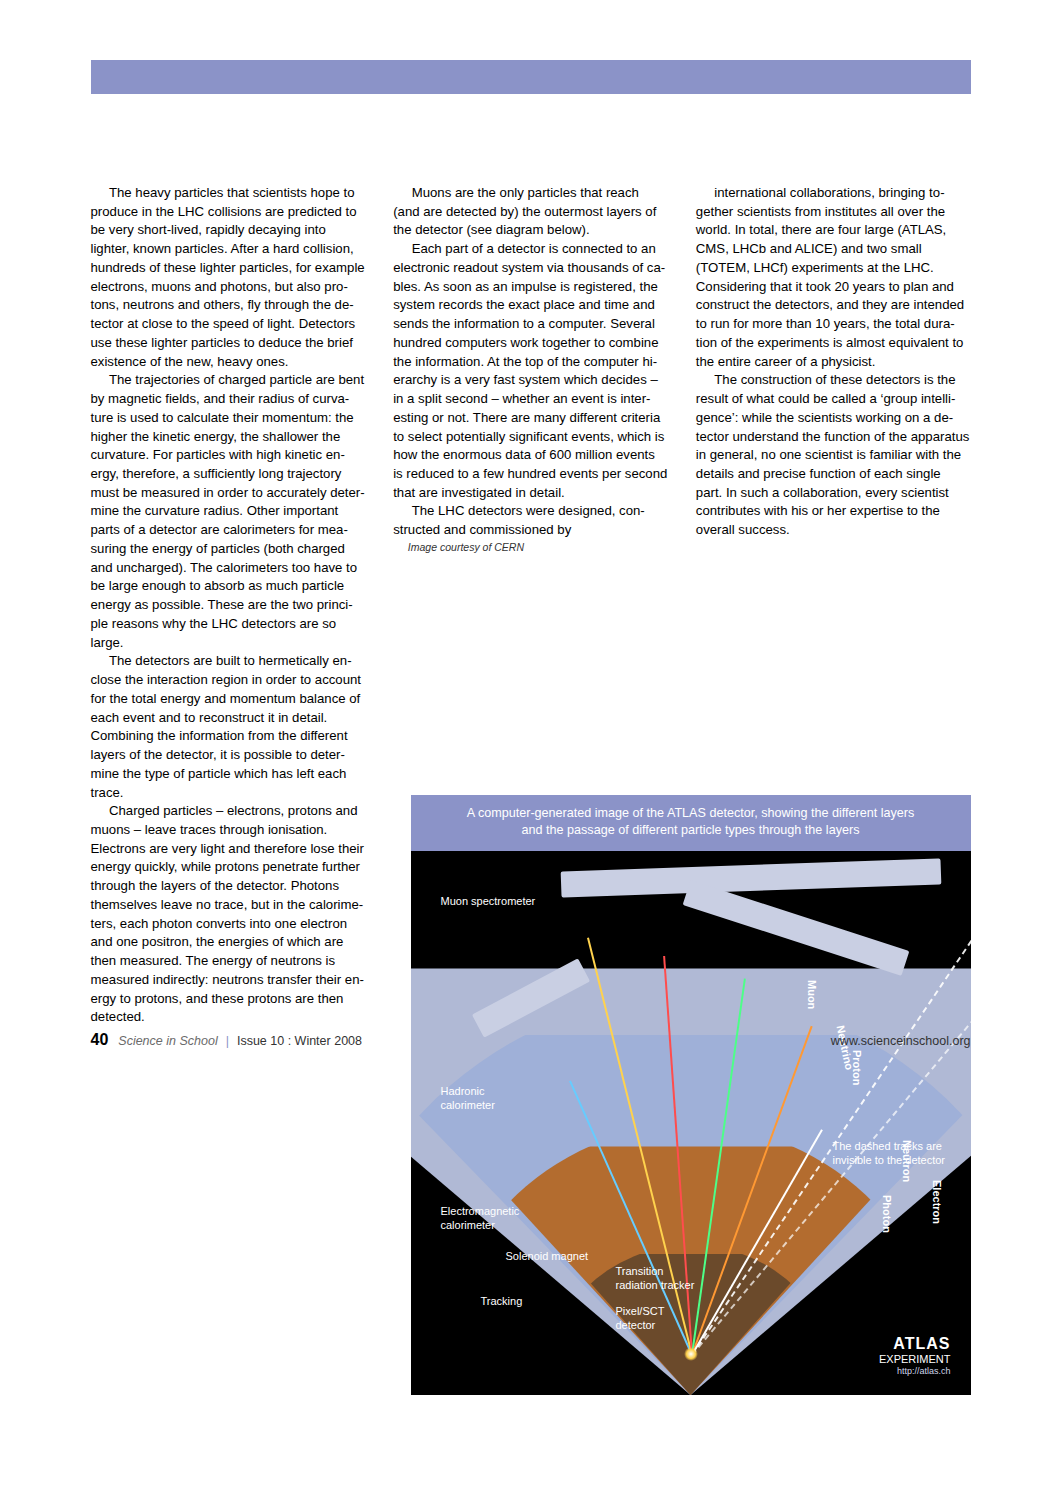The heavy particles that scientists hope to produce in the LHC collisions are predicted to be very short-lived, rapidly decaying into lighter, known particles. After a hard collision, hundreds of these lighter particles, for example electrons, muons and photons, but also protons, neutrons and others, fly through the detector at close to the speed of light. Detectors use these lighter particles to deduce the brief existence of the new, heavy ones.
The trajectories of charged particle are bent by magnetic fields, and their radius of curvature is used to calculate their momentum: the higher the kinetic energy, the shallower the curvature. For particles with high kinetic energy, therefore, a sufficiently long trajectory must be measured in order to accurately determine the curvature radius. Other important parts of a detector are calorimeters for measuring the energy of particles (both charged and uncharged). The calorimeters too have to be large enough to absorb as much particle energy as possible. These are the two principle reasons why the LHC detectors are so large.
The detectors are built to hermetically enclose the interaction region in order to account for the total energy and momentum balance of each event and to reconstruct it in detail. Combining the information from the different layers of the detector, it is possible to determine the type of particle which has left each trace.
Charged particles – electrons, protons and muons – leave traces through ionisation. Electrons are very light and therefore lose their energy quickly, while protons penetrate further through the layers of the detector. Photons themselves leave no trace, but in the calorimeters, each photon converts into one electron and one positron, the energies of which are then measured. The energy of neutrons is measured indirectly: neutrons transfer their energy to protons, and these protons are then detected.
Muons are the only particles that reach (and are detected by) the outermost layers of the detector (see diagram below).
Each part of a detector is connected to an electronic readout system via thousands of cables. As soon as an impulse is registered, the system records the exact place and time and sends the information to a computer. Several hundred computers work together to combine the information. At the top of the computer hierarchy is a very fast system which decides – in a split second – whether an event is interesting or not. There are many different criteria to select potentially significant events, which is how the enormous data of 600 million events is reduced to a few hundred events per second that are investigated in detail.
The LHC detectors were designed, constructed and commissioned by
Image courtesy of CERN
international collaborations, bringing together scientists from institutes all over the world. In total, there are four large (ATLAS, CMS, LHCb and ALICE) and two small (TOTEM, LHCf) experiments at the LHC. Considering that it took 20 years to plan and construct the detectors, and they are intended to run for more than 10 years, the total duration of the experiments is almost equivalent to the entire career of a physicist.
The construction of these detectors is the result of what could be called a ‘group intelligence’: while the scientists working on a detector understand the function of the apparatus in general, no one scientist is familiar with the details and precise function of each single part. In such a collaboration, every scientist contributes with his or her expertise to the overall success.
Muon spectrometer
Hadronic
calorimeter
Electromagnetic
calorimeter
Solenoid magnet
Tracking
Transition
radiation tracker
Pixel/SCT
detector
The dashed tracks are invisible to the detector
Muon
Proton
Neutron
Electron
Photon
Neutrino
ATLAS
EXPERIMENT
http://atlas.ch
A computer-generated image of the ATLAS detector, showing the different layers
and the passage of different particle types through the layers
40 Science in School | Issue 10 : Winter 2008 www.scienceinschool.org